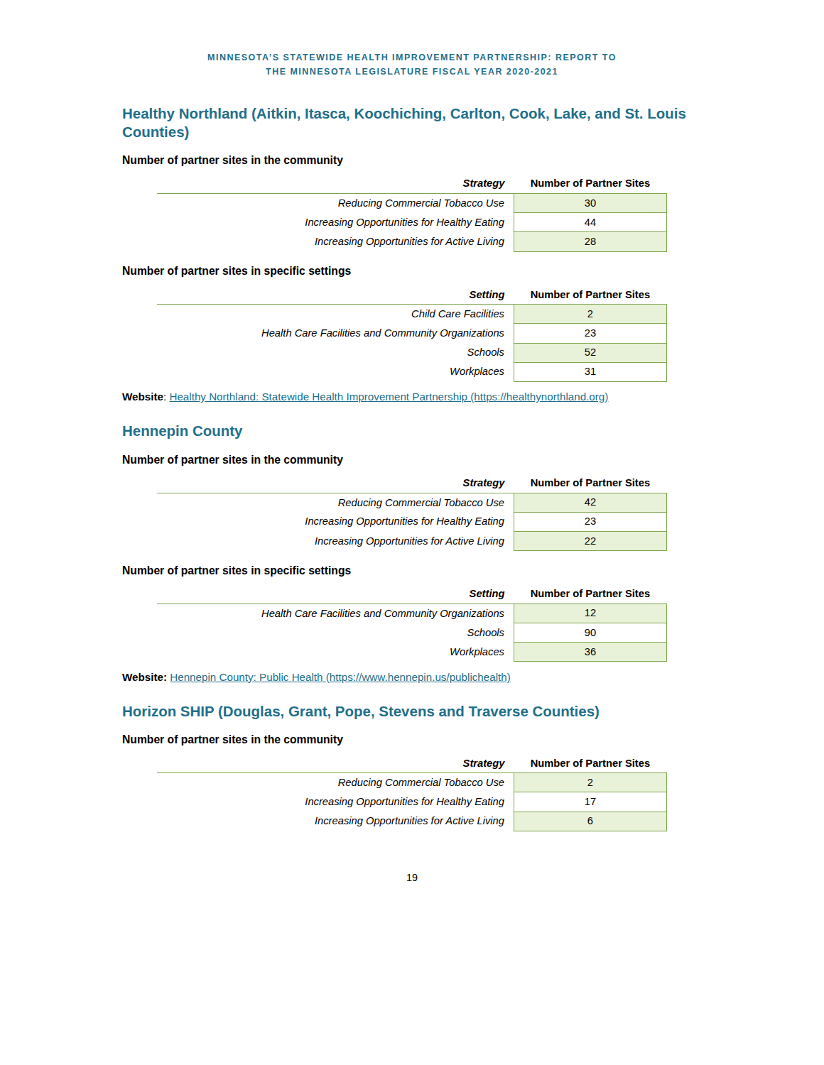MINNESOTA’S STATEWIDE HEALTH IMPROVEMENT PARTNERSHIP: REPORT TO
THE MINNESOTA LEGISLATURE FISCAL YEAR 2020-2021
Healthy Northland (Aitkin, Itasca, Koochiching, Carlton, Cook, Lake, and St. Louis Counties)
Number of partner sites in the community
| Strategy | Number of Partner Sites |
| --- | --- |
| Reducing Commercial Tobacco Use | 30 |
| Increasing Opportunities for Healthy Eating | 44 |
| Increasing Opportunities for Active Living | 28 |
Number of partner sites in specific settings
| Setting | Number of Partner Sites |
| --- | --- |
| Child Care Facilities | 2 |
| Health Care Facilities and Community Organizations | 23 |
| Schools | 52 |
| Workplaces | 31 |
Website: Healthy Northland: Statewide Health Improvement Partnership (https://healthynorthland.org)
Hennepin County
Number of partner sites in the community
| Strategy | Number of Partner Sites |
| --- | --- |
| Reducing Commercial Tobacco Use | 42 |
| Increasing Opportunities for Healthy Eating | 23 |
| Increasing Opportunities for Active Living | 22 |
Number of partner sites in specific settings
| Setting | Number of Partner Sites |
| --- | --- |
| Health Care Facilities and Community Organizations | 12 |
| Schools | 90 |
| Workplaces | 36 |
Website: Hennepin County: Public Health (https://www.hennepin.us/publichealth)
Horizon SHIP (Douglas, Grant, Pope, Stevens and Traverse Counties)
Number of partner sites in the community
| Strategy | Number of Partner Sites |
| --- | --- |
| Reducing Commercial Tobacco Use | 2 |
| Increasing Opportunities for Healthy Eating | 17 |
| Increasing Opportunities for Active Living | 6 |
19